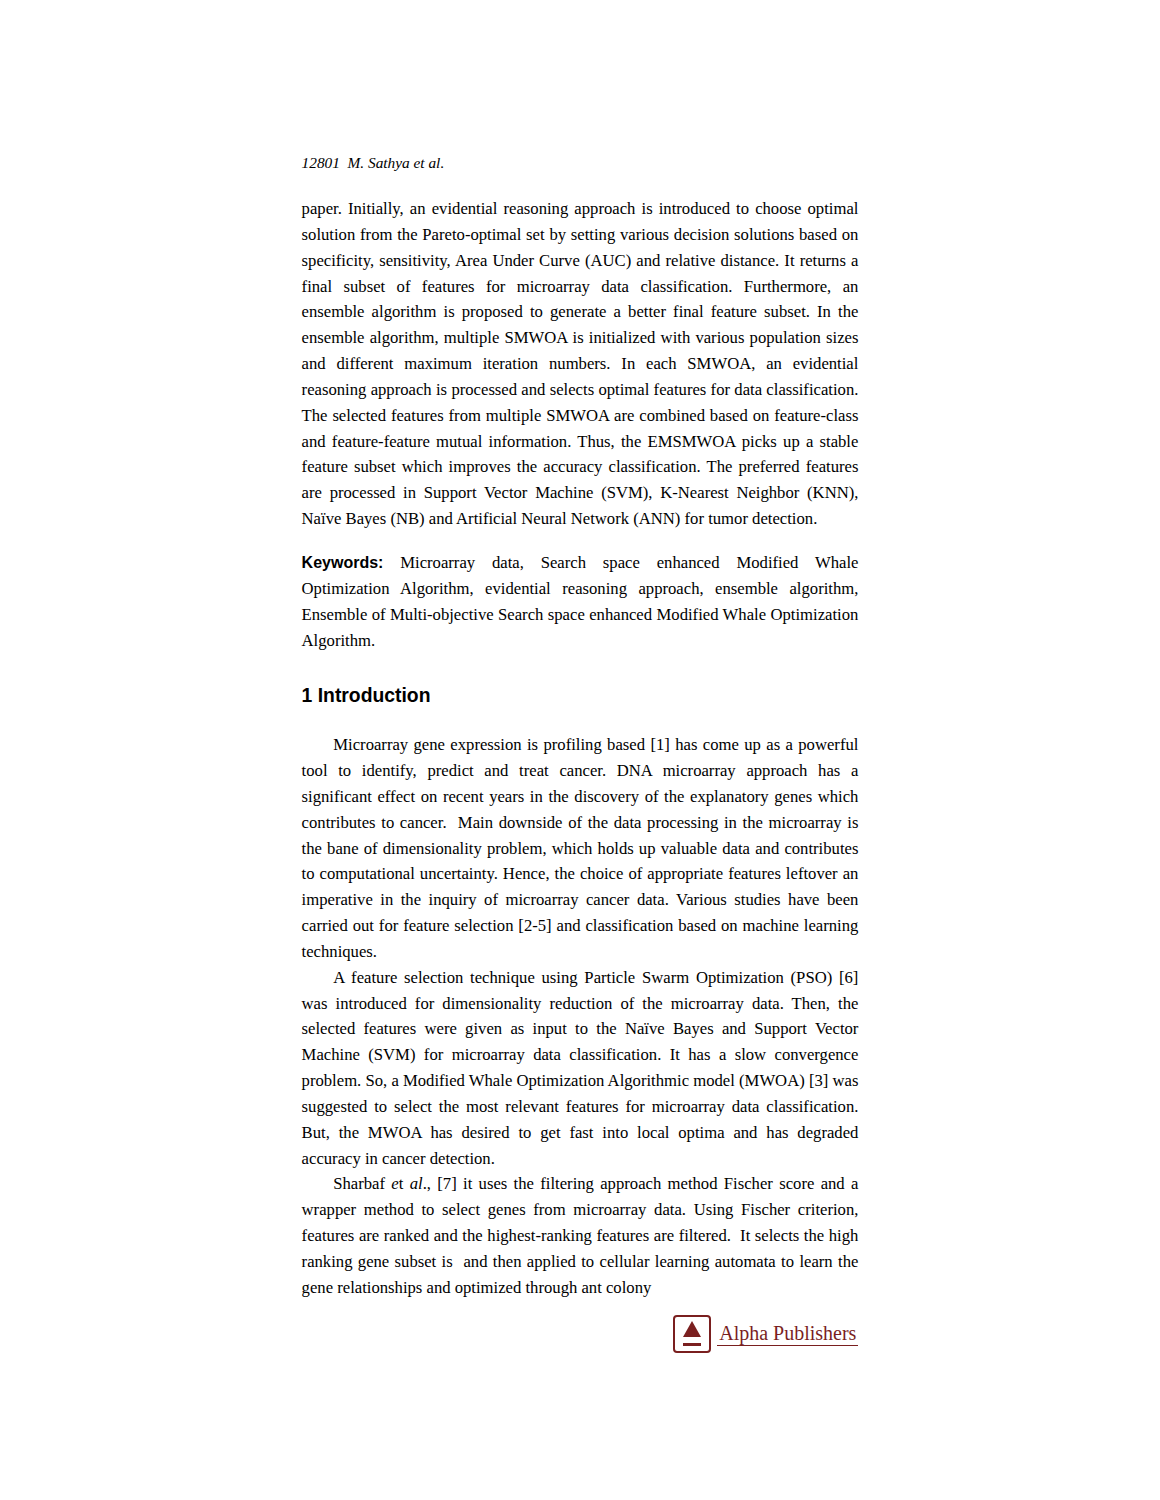12801 M. Sathya et al.
paper. Initially, an evidential reasoning approach is introduced to choose optimal solution from the Pareto-optimal set by setting various decision solutions based on specificity, sensitivity, Area Under Curve (AUC) and relative distance. It returns a final subset of features for microarray data classification. Furthermore, an ensemble algorithm is proposed to generate a better final feature subset. In the ensemble algorithm, multiple SMWOA is initialized with various population sizes and different maximum iteration numbers. In each SMWOA, an evidential reasoning approach is processed and selects optimal features for data classification. The selected features from multiple SMWOA are combined based on feature-class and feature-feature mutual information. Thus, the EMSMWOA picks up a stable feature subset which improves the accuracy classification. The preferred features are processed in Support Vector Machine (SVM), K-Nearest Neighbor (KNN), Naïve Bayes (NB) and Artificial Neural Network (ANN) for tumor detection.
Keywords: Microarray data, Search space enhanced Modified Whale Optimization Algorithm, evidential reasoning approach, ensemble algorithm, Ensemble of Multi-objective Search space enhanced Modified Whale Optimization Algorithm.
1 Introduction
Microarray gene expression is profiling based [1] has come up as a powerful tool to identify, predict and treat cancer. DNA microarray approach has a significant effect on recent years in the discovery of the explanatory genes which contributes to cancer. Main downside of the data processing in the microarray is the bane of dimensionality problem, which holds up valuable data and contributes to computational uncertainty. Hence, the choice of appropriate features leftover an imperative in the inquiry of microarray cancer data. Various studies have been carried out for feature selection [2-5] and classification based on machine learning techniques.
A feature selection technique using Particle Swarm Optimization (PSO) [6] was introduced for dimensionality reduction of the microarray data. Then, the selected features were given as input to the Naïve Bayes and Support Vector Machine (SVM) for microarray data classification. It has a slow convergence problem. So, a Modified Whale Optimization Algorithmic model (MWOA) [3] was suggested to select the most relevant features for microarray data classification. But, the MWOA has desired to get fast into local optima and has degraded accuracy in cancer detection.
Sharbaf et al., [7] it uses the filtering approach method Fischer score and a wrapper method to select genes from microarray data. Using Fischer criterion, features are ranked and the highest-ranking features are filtered. It selects the high ranking gene subset is and then applied to cellular learning automata to learn the gene relationships and optimized through ant colony
Alpha Publishers